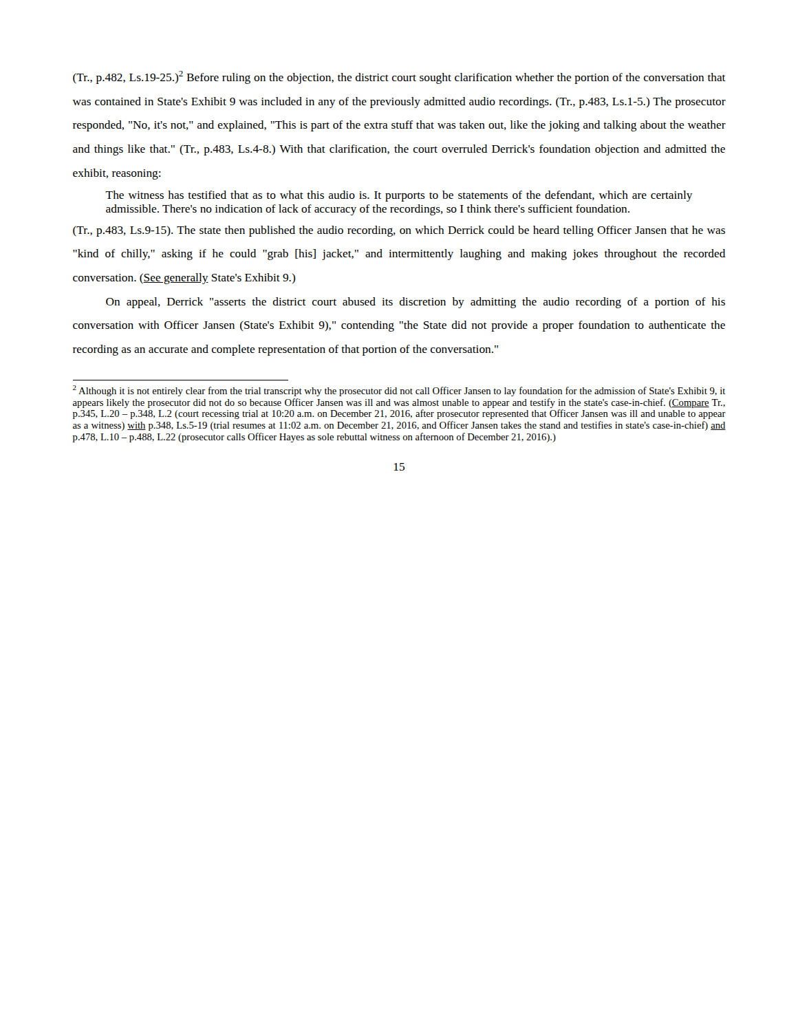(Tr., p.482, Ls.19-25.)2 Before ruling on the objection, the district court sought clarification whether the portion of the conversation that was contained in State's Exhibit 9 was included in any of the previously admitted audio recordings. (Tr., p.483, Ls.1-5.) The prosecutor responded, "No, it's not," and explained, "This is part of the extra stuff that was taken out, like the joking and talking about the weather and things like that." (Tr., p.483, Ls.4-8.) With that clarification, the court overruled Derrick's foundation objection and admitted the exhibit, reasoning:
The witness has testified that as to what this audio is. It purports to be statements of the defendant, which are certainly admissible. There's no indication of lack of accuracy of the recordings, so I think there's sufficient foundation.
(Tr., p.483, Ls.9-15). The state then published the audio recording, on which Derrick could be heard telling Officer Jansen that he was "kind of chilly," asking if he could "grab [his] jacket," and intermittently laughing and making jokes throughout the recorded conversation. (See generally State's Exhibit 9.)
On appeal, Derrick "asserts the district court abused its discretion by admitting the audio recording of a portion of his conversation with Officer Jansen (State's Exhibit 9)," contending "the State did not provide a proper foundation to authenticate the recording as an accurate and complete representation of that portion of the conversation."
2 Although it is not entirely clear from the trial transcript why the prosecutor did not call Officer Jansen to lay foundation for the admission of State's Exhibit 9, it appears likely the prosecutor did not do so because Officer Jansen was ill and was almost unable to appear and testify in the state's case-in-chief. (Compare Tr., p.345, L.20 – p.348, L.2 (court recessing trial at 10:20 a.m. on December 21, 2016, after prosecutor represented that Officer Jansen was ill and unable to appear as a witness) with p.348, Ls.5-19 (trial resumes at 11:02 a.m. on December 21, 2016, and Officer Jansen takes the stand and testifies in state's case-in-chief) and p.478, L.10 – p.488, L.22 (prosecutor calls Officer Hayes as sole rebuttal witness on afternoon of December 21, 2016).)
15